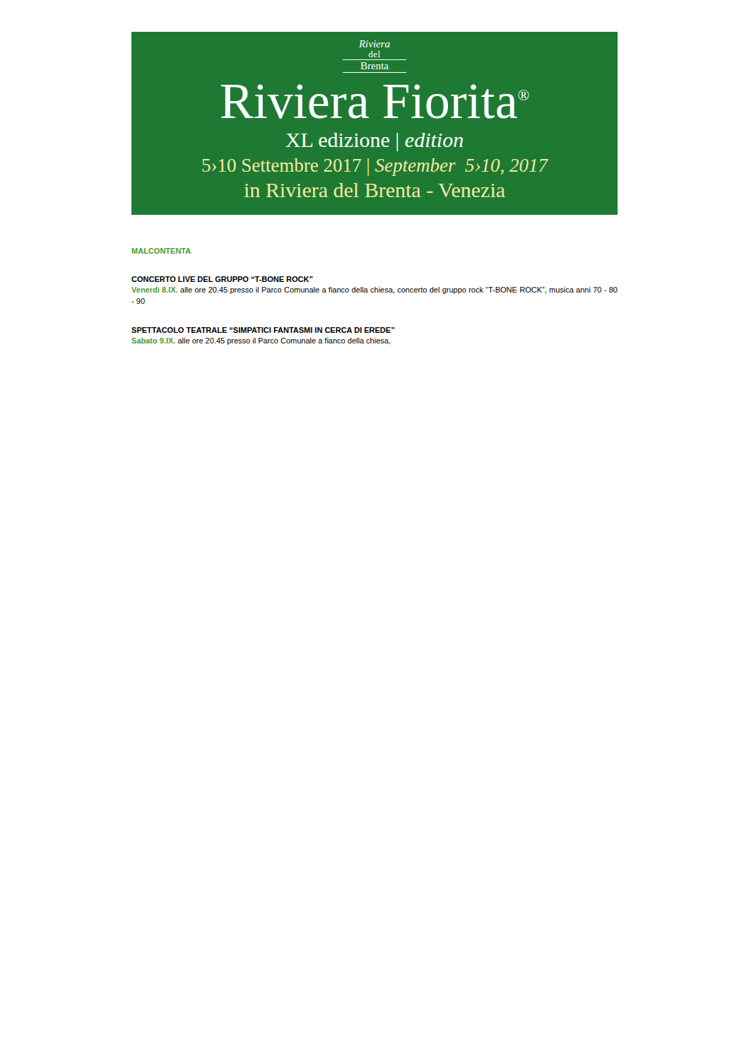Riviera del Brenta
Riviera Fiorita®
XL edizione | edition
5›10 Settembre 2017 | September 5›10, 2017
in Riviera del Brenta - Venezia
MALCONTENTA
CONCERTO LIVE DEL GRUPPO “T-BONE ROCK”
Venerdì 8.IX. alle ore 20.45 presso il Parco Comunale a fianco della chiesa, concerto del gruppo rock “T-BONE ROCK”, musica anni 70 - 80 - 90
SPETTACOLO TEATRALE “SIMPATICI FANTASMI IN CERCA DI EREDE”
Sabato 9.IX. alle ore 20.45 presso il Parco Comunale a fianco della chiesa,